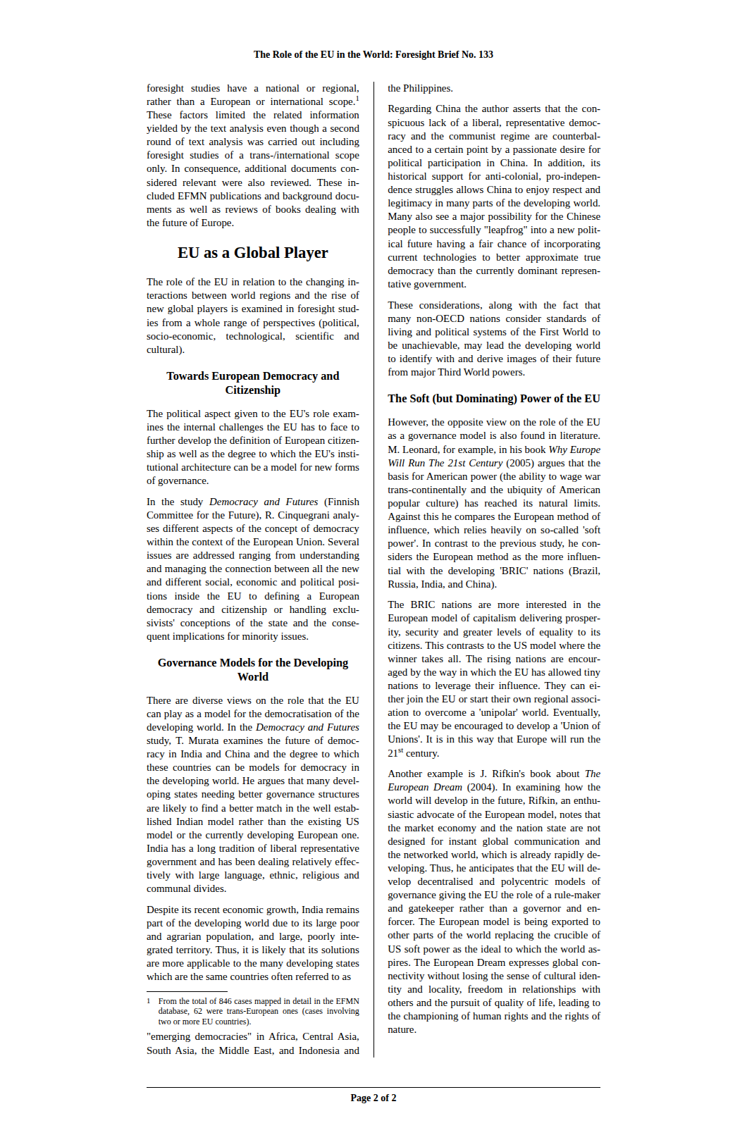The Role of the EU in the World: Foresight Brief No. 133
foresight studies have a national or regional, rather than a European or international scope.1 These factors limited the related information yielded by the text analysis even though a second round of text analysis was carried out including foresight studies of a trans-/international scope only. In consequence, additional documents considered relevant were also reviewed. These included EFMN publications and background documents as well as reviews of books dealing with the future of Europe.
EU as a Global Player
The role of the EU in relation to the changing interactions between world regions and the rise of new global players is examined in foresight studies from a whole range of perspectives (political, socio-economic, technological, scientific and cultural).
Towards European Democracy and Citizenship
The political aspect given to the EU's role examines the internal challenges the EU has to face to further develop the definition of European citizenship as well as the degree to which the EU's institutional architecture can be a model for new forms of governance.
In the study Democracy and Futures (Finnish Committee for the Future), R. Cinquegrani analyses different aspects of the concept of democracy within the context of the European Union. Several issues are addressed ranging from understanding and managing the connection between all the new and different social, economic and political positions inside the EU to defining a European democracy and citizenship or handling exclusivists' conceptions of the state and the consequent implications for minority issues.
Governance Models for the Developing World
There are diverse views on the role that the EU can play as a model for the democratisation of the developing world. In the Democracy and Futures study, T. Murata examines the future of democracy in India and China and the degree to which these countries can be models for democracy in the developing world. He argues that many developing states needing better governance structures are likely to find a better match in the well established Indian model rather than the existing US model or the currently developing European one. India has a long tradition of liberal representative government and has been dealing relatively effectively with large language, ethnic, religious and communal divides.
Despite its recent economic growth, India remains part of the developing world due to its large poor and agrarian population, and large, poorly integrated territory. Thus, it is likely that its solutions are more applicable to the many developing states which are the same countries often referred to as
1 From the total of 846 cases mapped in detail in the EFMN database, 62 were trans-European ones (cases involving two or more EU countries).
"emerging democracies" in Africa, Central Asia, South Asia, the Middle East, and Indonesia and the Philippines.
Regarding China the author asserts that the conspicuous lack of a liberal, representative democracy and the communist regime are counterbalanced to a certain point by a passionate desire for political participation in China. In addition, its historical support for anti-colonial, pro-independence struggles allows China to enjoy respect and legitimacy in many parts of the developing world. Many also see a major possibility for the Chinese people to successfully "leapfrog" into a new political future having a fair chance of incorporating current technologies to better approximate true democracy than the currently dominant representative government.
These considerations, along with the fact that many non-OECD nations consider standards of living and political systems of the First World to be unachievable, may lead the developing world to identify with and derive images of their future from major Third World powers.
The Soft (but Dominating) Power of the EU
However, the opposite view on the role of the EU as a governance model is also found in literature. M. Leonard, for example, in his book Why Europe Will Run The 21st Century (2005) argues that the basis for American power (the ability to wage war trans-continentally and the ubiquity of American popular culture) has reached its natural limits. Against this he compares the European method of influence, which relies heavily on so-called 'soft power'. In contrast to the previous study, he considers the European method as the more influential with the developing 'BRIC' nations (Brazil, Russia, India, and China).
The BRIC nations are more interested in the European model of capitalism delivering prosperity, security and greater levels of equality to its citizens. This contrasts to the US model where the winner takes all. The rising nations are encouraged by the way in which the EU has allowed tiny nations to leverage their influence. They can either join the EU or start their own regional association to overcome a 'unipolar' world. Eventually, the EU may be encouraged to develop a 'Union of Unions'. It is in this way that Europe will run the 21st century.
Another example is J. Rifkin's book about The European Dream (2004). In examining how the world will develop in the future, Rifkin, an enthusiastic advocate of the European model, notes that the market economy and the nation state are not designed for instant global communication and the networked world, which is already rapidly developing. Thus, he anticipates that the EU will develop decentralised and polycentric models of governance giving the EU the role of a rule-maker and gatekeeper rather than a governor and enforcer. The European model is being exported to other parts of the world replacing the crucible of US soft power as the ideal to which the world aspires. The European Dream expresses global connectivity without losing the sense of cultural identity and locality, freedom in relationships with others and the pursuit of quality of life, leading to the championing of human rights and the rights of nature.
Page 2 of 2